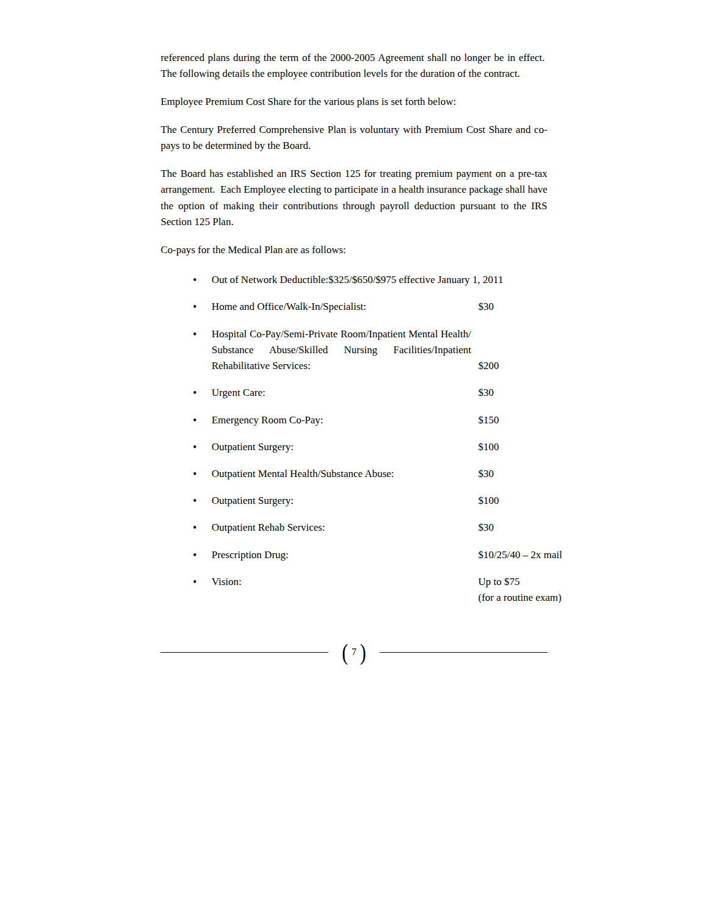referenced plans during the term of the 2000-2005 Agreement shall no longer be in effect. The following details the employee contribution levels for the duration of the contract.
Employee Premium Cost Share for the various plans is set forth below:
The Century Preferred Comprehensive Plan is voluntary with Premium Cost Share and co-pays to be determined by the Board.
The Board has established an IRS Section 125 for treating premium payment on a pre-tax arrangement. Each Employee electing to participate in a health insurance package shall have the option of making their contributions through payroll deduction pursuant to the IRS Section 125 Plan.
Co-pays for the Medical Plan are as follows:
Out of Network Deductible:$325/$650/$975 effective January 1, 2011
Home and Office/Walk-In/Specialist:
$30
Hospital Co-Pay/Semi-Private Room/Inpatient Mental Health/ Substance Abuse/Skilled Nursing Facilities/Inpatient Rehabilitative Services:
$200
Urgent Care:
$30
Emergency Room Co-Pay:
$150
Outpatient Surgery:
$100
Outpatient Mental Health/Substance Abuse:
$30
Outpatient Surgery:
$100
Outpatient Rehab Services:
$30
Prescription Drug:
$10/25/40 – 2x mail
Vision:
Up to $75(for a routine exam)
(7)